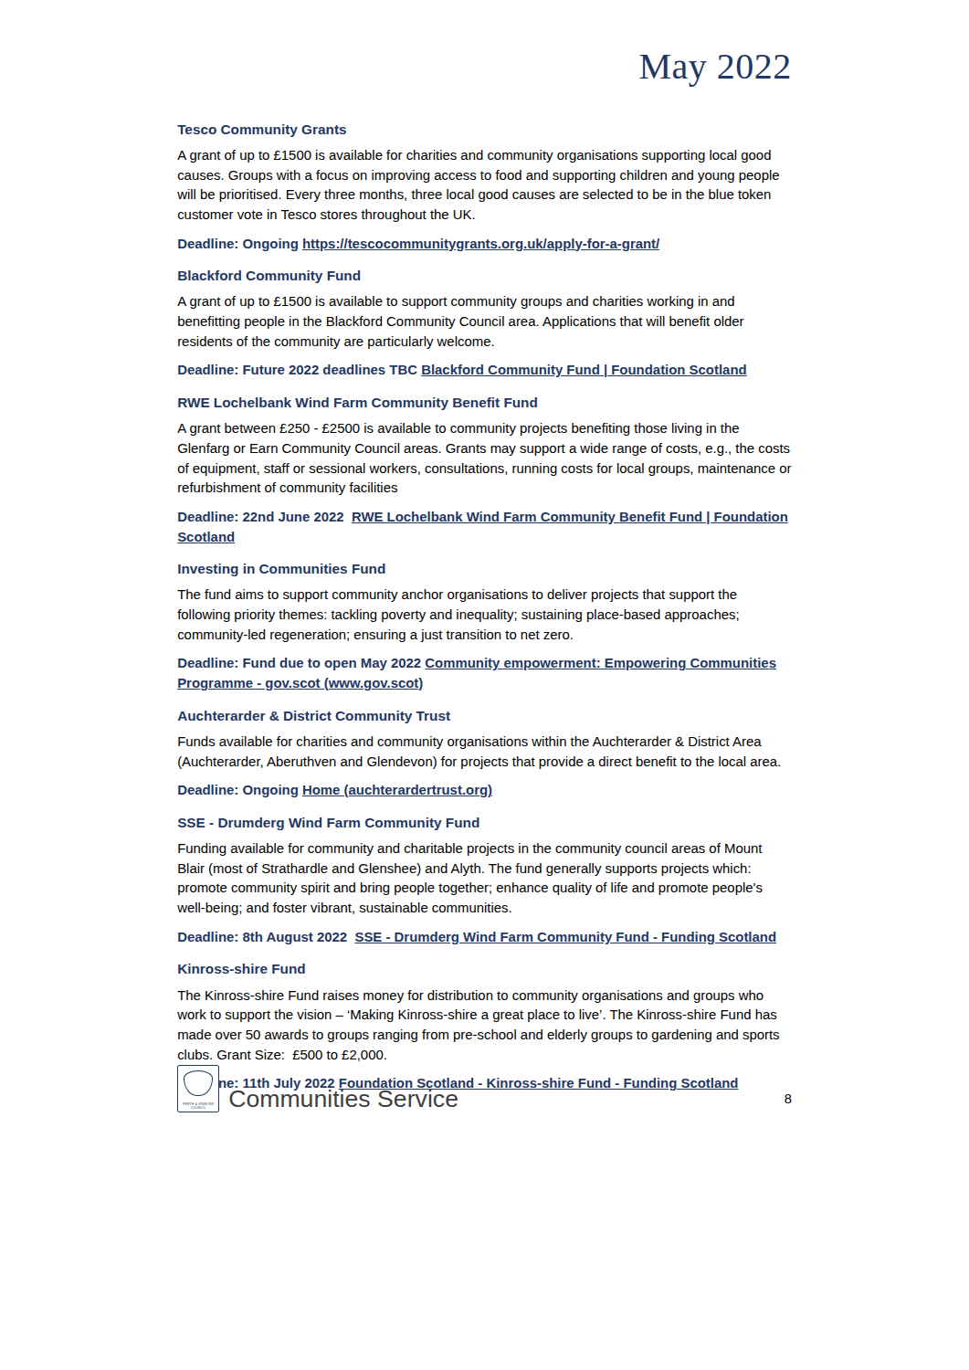May 2022
Tesco Community Grants
A grant of up to £1500 is available for charities and community organisations supporting local good causes. Groups with a focus on improving access to food and supporting children and young people will be prioritised. Every three months, three local good causes are selected to be in the blue token customer vote in Tesco stores throughout the UK.
Deadline: Ongoing https://tescocommunitygrants.org.uk/apply-for-a-grant/
Blackford Community Fund
A grant of up to £1500 is available to support community groups and charities working in and benefitting people in the Blackford Community Council area. Applications that will benefit older residents of the community are particularly welcome.
Deadline: Future 2022 deadlines TBC Blackford Community Fund | Foundation Scotland
RWE Lochelbank Wind Farm Community Benefit Fund
A grant between £250 - £2500 is available to community projects benefiting those living in the Glenfarg or Earn Community Council areas. Grants may support a wide range of costs, e.g., the costs of equipment, staff or sessional workers, consultations, running costs for local groups, maintenance or refurbishment of community facilities
Deadline: 22nd June 2022 RWE Lochelbank Wind Farm Community Benefit Fund | Foundation Scotland
Investing in Communities Fund
The fund aims to support community anchor organisations to deliver projects that support the following priority themes: tackling poverty and inequality; sustaining place-based approaches; community-led regeneration; ensuring a just transition to net zero.
Deadline: Fund due to open May 2022 Community empowerment: Empowering Communities Programme - gov.scot (www.gov.scot)
Auchterarder & District Community Trust
Funds available for charities and community organisations within the Auchterarder & District Area (Auchterarder, Aberuthven and Glendevon) for projects that provide a direct benefit to the local area.
Deadline: Ongoing Home (auchterardertrust.org)
SSE - Drumderg Wind Farm Community Fund
Funding available for community and charitable projects in the community council areas of Mount Blair (most of Strathardle and Glenshee) and Alyth. The fund generally supports projects which: promote community spirit and bring people together; enhance quality of life and promote people's well-being; and foster vibrant, sustainable communities.
Deadline: 8th August 2022 SSE - Drumderg Wind Farm Community Fund - Funding Scotland
Kinross-shire Fund
The Kinross-shire Fund raises money for distribution to community organisations and groups who work to support the vision – ‘Making Kinross-shire a great place to live’. The Kinross-shire Fund has made over 50 awards to groups ranging from pre-school and elderly groups to gardening and sports clubs. Grant Size: £500 to £2,000.
Deadline: 11th July 2022 Foundation Scotland - Kinross-shire Fund - Funding Scotland
Communities Service
8